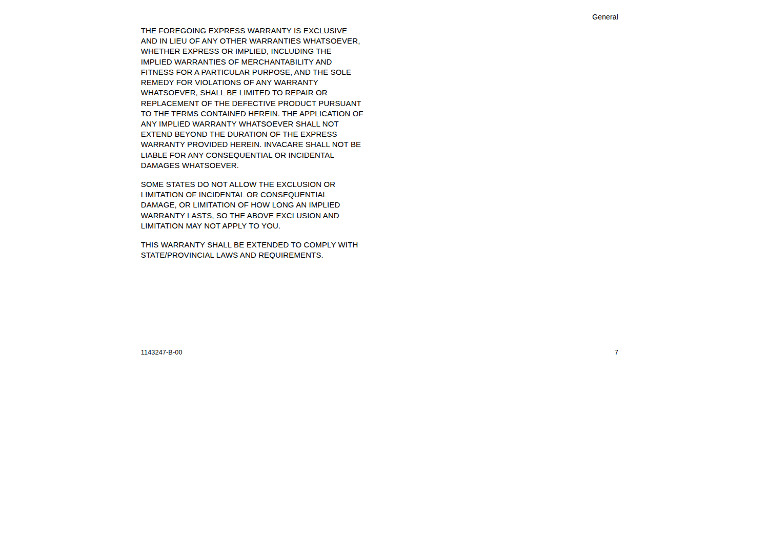General
THE FOREGOING EXPRESS WARRANTY IS EXCLUSIVE AND IN LIEU OF ANY OTHER WARRANTIES WHATSOEVER, WHETHER EXPRESS OR IMPLIED, INCLUDING THE IMPLIED WARRANTIES OF MERCHANTABILITY AND FITNESS FOR A PARTICULAR PURPOSE, AND THE SOLE REMEDY FOR VIOLATIONS OF ANY WARRANTY WHATSOEVER, SHALL BE LIMITED TO REPAIR OR REPLACEMENT OF THE DEFECTIVE PRODUCT PURSUANT TO THE TERMS CONTAINED HEREIN. THE APPLICATION OF ANY IMPLIED WARRANTY WHATSOEVER SHALL NOT EXTEND BEYOND THE DURATION OF THE EXPRESS WARRANTY PROVIDED HEREIN. INVACARE SHALL NOT BE LIABLE FOR ANY CONSEQUENTIAL OR INCIDENTAL DAMAGES WHATSOEVER.
SOME STATES DO NOT ALLOW THE EXCLUSION OR LIMITATION OF INCIDENTAL OR CONSEQUENTIAL DAMAGE, OR LIMITATION OF HOW LONG AN IMPLIED WARRANTY LASTS, SO THE ABOVE EXCLUSION AND LIMITATION MAY NOT APPLY TO YOU.
THIS WARRANTY SHALL BE EXTENDED TO COMPLY WITH STATE/PROVINCIAL LAWS AND REQUIREMENTS.
1143247-B-00 7